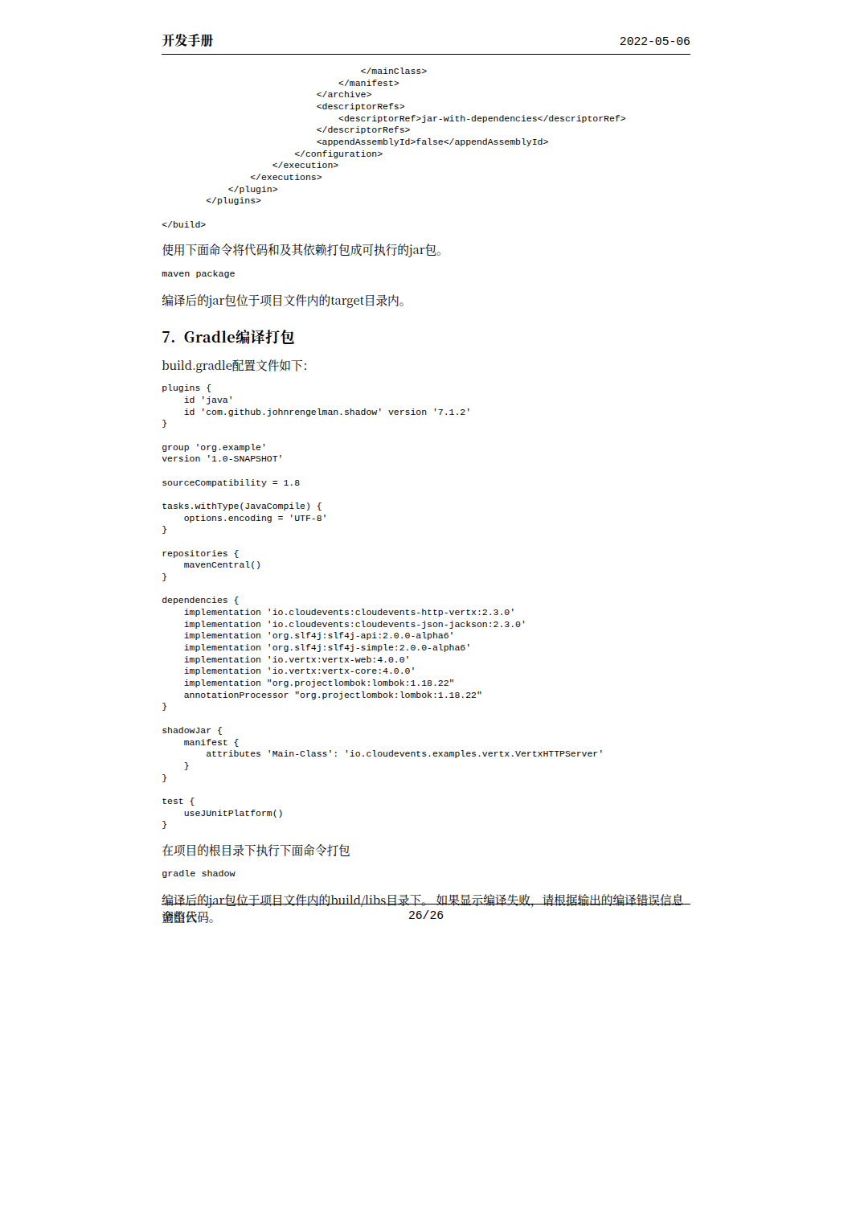开发手册
2022-05-06
                                    </mainClass>
                                </manifest>
                            </archive>
                            <descriptorRefs>
                                <descriptorRef>jar-with-dependencies</descriptorRef>
                            </descriptorRefs>
                            <appendAssemblyId>false</appendAssemblyId>
                        </configuration>
                    </execution>
                </executions>
            </plugin>
        </plugins>

</build>
使用下面命令将代码和及其依赖打包成可执行的jar包。
maven package
编译后的jar包位于项目文件内的target目录内。
7. Gradle编译打包
build.gradle配置文件如下：
plugins {
    id 'java'
    id 'com.github.johnrengelman.shadow' version '7.1.2'
}

group 'org.example'
version '1.0-SNAPSHOT'

sourceCompatibility = 1.8

tasks.withType(JavaCompile) {
    options.encoding = 'UTF-8'
}

repositories {
    mavenCentral()
}

dependencies {
    implementation 'io.cloudevents:cloudevents-http-vertx:2.3.0'
    implementation 'io.cloudevents:cloudevents-json-jackson:2.3.0'
    implementation 'org.slf4j:slf4j-api:2.0.0-alpha6'
    implementation 'org.slf4j:slf4j-simple:2.0.0-alpha6'
    implementation 'io.vertx:vertx-web:4.0.0'
    implementation 'io.vertx:vertx-core:4.0.0'
    implementation "org.projectlombok:lombok:1.18.22"
    annotationProcessor "org.projectlombok:lombok:1.18.22"
}

shadowJar {
    manifest {
        attributes 'Main-Class': 'io.cloudevents.examples.vertx.VertxHTTPServer'
    }
}

test {
    useJUnitPlatform()
}
在项目的根目录下执行下面命令打包
gradle shadow
编译后的jar包位于项目文件内的build/libs目录下。 如果显示编译失败，请根据输出的编译错误信息调整代码。
金山云
26/26
26/26